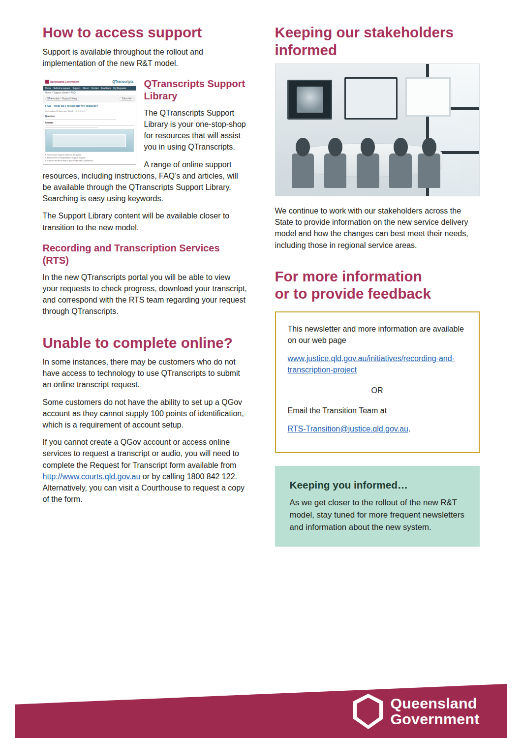How to access support
Support is available throughout the rollout and implementation of the new R&T model.
Queensland Government
QTranscripts
Home Submit a request Support About Contact Feedback My Requests
Home > Support Library > FAQ
QTranscripts – Support Library Subscribe
FAQ - How do I follow up my request?
Last updated 3 days ago • Article • ★★★★★
Question
Answer
1. Check your request status in the portal.
2. Review the correspondence in your request.
3. Contact the RTS team if you need further assistance.
QTranscripts Support Library
The QTranscripts Support Library is your one-stop-shop for resources that will assist you in using QTranscripts.
A range of online support resources, including instructions, FAQ’s and articles, will be available through the QTranscripts Support Library. Searching is easy using keywords.
The Support Library content will be available closer to transition to the new model.
Recording and Transcription Services (RTS)
In the new QTranscripts portal you will be able to view your requests to check progress, download your transcript, and correspond with the RTS team regarding your request through QTranscripts.
Unable to complete online?
In some instances, there may be customers who do not have access to technology to use QTranscripts to submit an online transcript request.
Some customers do not have the ability to set up a QGov account as they cannot supply 100 points of identification, which is a requirement of account setup.
If you cannot create a QGov account or access online services to request a transcript or audio, you will need to complete the Request for Transcript form available from http://www.courts.qld.gov.au or by calling 1800 842 122. Alternatively, you can visit a Courthouse to request a copy of the form.
Keeping our stakeholders informed
We continue to work with our stakeholders across the State to provide information on the new service delivery model and how the changes can best meet their needs, including those in regional service areas.
For more information
or to provide feedback
This newsletter and more information are available on our web page
www.justice.qld.gov.au/initiatives/recording-and-transcription-project
OR
Email the Transition Team at
RTS-Transition@justice.qld.gov.au.
Keeping you informed…
As we get closer to the rollout of the new R&T model, stay tuned for more frequent newsletters and information about the new system.
Queensland Government